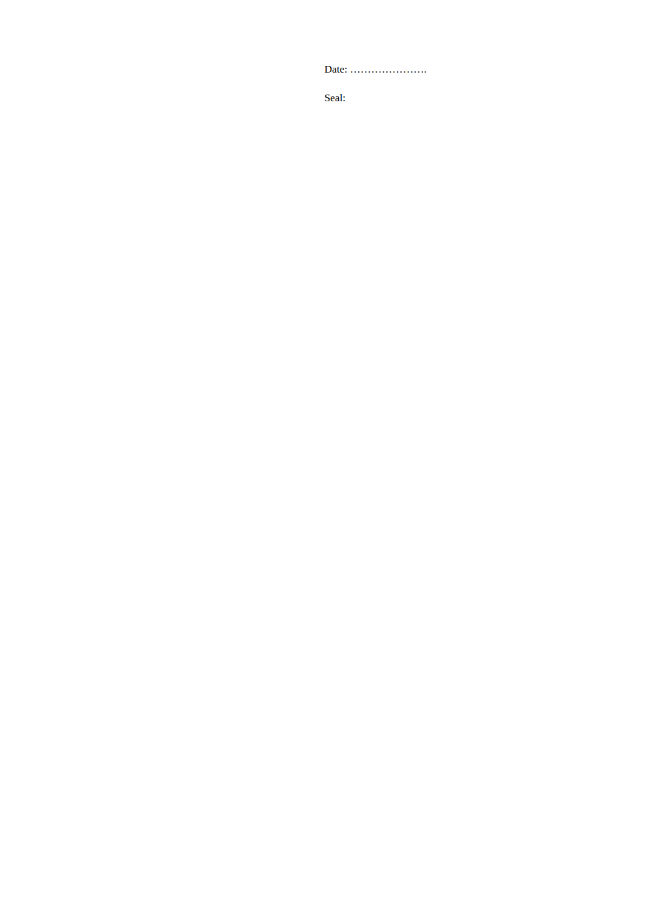Date: ………………….
Seal: